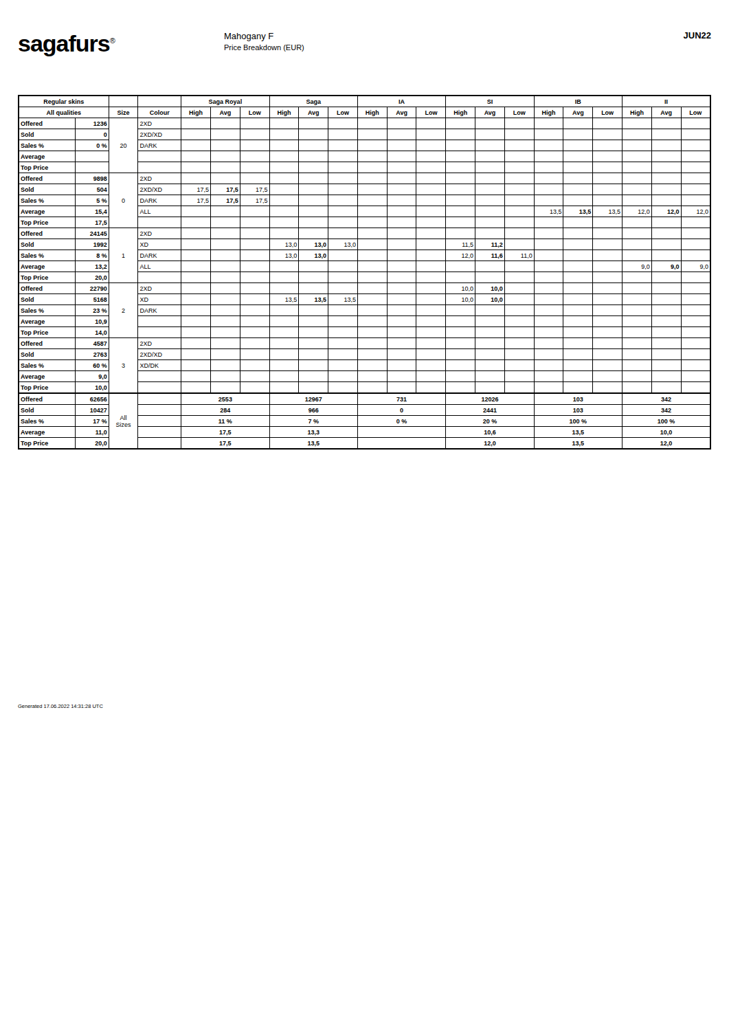sagafurs®
Mahogany F
Price Breakdown (EUR)
JUN22
| Regular skins | | | Saga Royal | Saga | IA | SI | IB | II |
| --- | --- | --- | --- | --- | --- | --- | --- | --- |
| All qualities | Size | Colour | High | Avg | Low | High | Avg | Low | High | Avg | Low | High | Avg | Low | High | Avg | Low | High | Avg | Low |
| Offered | 1236 | 20 | 2XD | | | | | | | | | | | | | | | | | | |
| Sold | 0 | 2XD/XD | | | | | | | | | | | | | | | | | | |
| Sales % | 0 % | DARK | | | | | | | | | | | | | | | | | | |
| Average | | | | | | | | | | | | | | | | | | | | |
| Top Price | | | | | | | | | | | | | | | | | | | | |
| Offered | 9898 | 0 | 2XD | | | | | | | | | | | | | | | | | | |
| Sold | 504 | 2XD/XD | 17,5 | 17,5 | 17,5 | | | | | | | | | | | | | | | |
| Sales % | 5 % | DARK | 17,5 | 17,5 | 17,5 | | | | | | | | | | | | | | | |
| Average | 15,4 | ALL | | | | | | | | | | | | | 13,5 | 13,5 | 13,5 | 12,0 | 12,0 | 12,0 |
| Top Price | 17,5 | | | | | | | | | | | | | | | | | | | |
| Offered | 24145 | 1 | 2XD | | | | | | | | | | | | | | | | | | |
| Sold | 1992 | XD | | | | 13,0 | 13,0 | 13,0 | | | | 11,5 | 11,2 | | | | | | | |
| Sales % | 8 % | DARK | | | | 13,0 | 13,0 | | | | | 12,0 | 11,6 | 11,0 | | | | | | |
| Average | 13,2 | ALL | | | | | | | | | | | | | | | | 9,0 | 9,0 | 9,0 |
| Top Price | 20,0 | | | | | | | | | | | | | | | | | | | |
| Offered | 22790 | 2 | 2XD | | | | | | | | | | 10,0 | 10,0 | | | | | | | |
| Sold | 5168 | XD | | | | 13,5 | 13,5 | 13,5 | | | | 10,0 | 10,0 | | | | | | | |
| Sales % | 23 % | DARK | | | | | | | | | | | | | | | | | | |
| Average | 10,9 | | | | | | | | | | | | | | | | | | | |
| Top Price | 14,0 | | | | | | | | | | | | | | | | | | | |
| Offered | 4587 | 3 | 2XD | | | | | | | | | | | | | | | | | | |
| Sold | 2763 | 2XD/XD | | | | | | | | | | | | | | | | | | |
| Sales % | 60 % | XD/DK | | | | | | | | | | | | | | | | | | |
| Average | 9,0 | | | | | | | | | | | | | | | | | | | |
| Top Price | 10,0 | | | | | | | | | | | | | | | | | | | |
| Offered | 62656 | All Sizes | | 2553 | 12967 | 731 | 12026 | 103 | 342 |
| Sold | 10427 | | 284 | 966 | 0 | 2441 | 103 | 342 |
| Sales % | 17 % | | 11 % | 7 % | 0 % | 20 % | 100 % | 100 % |
| Average | 11,0 | | 17,5 | 13,3 | | 10,6 | 13,5 | 10,0 |
| Top Price | 20,0 | | 17,5 | 13,5 | | 12,0 | 13,5 | 12,0 |
Generated 17.06.2022 14:31:28 UTC